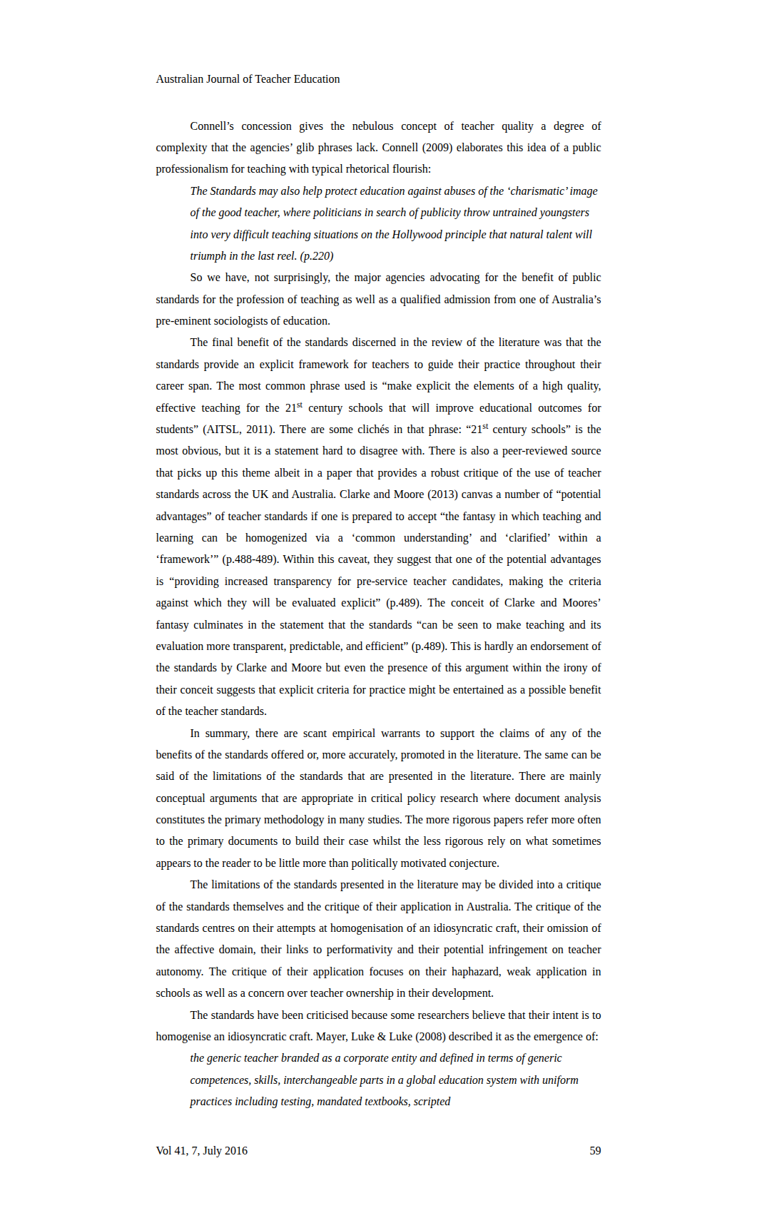Australian Journal of Teacher Education
Connell’s concession gives the nebulous concept of teacher quality a degree of complexity that the agencies’ glib phrases lack. Connell (2009) elaborates this idea of a public professionalism for teaching with typical rhetorical flourish:
The Standards may also help protect education against abuses of the ‘charismatic’ image of the good teacher, where politicians in search of publicity throw untrained youngsters into very difficult teaching situations on the Hollywood principle that natural talent will triumph in the last reel. (p.220)
So we have, not surprisingly, the major agencies advocating for the benefit of public standards for the profession of teaching as well as a qualified admission from one of Australia’s pre-eminent sociologists of education.
The final benefit of the standards discerned in the review of the literature was that the standards provide an explicit framework for teachers to guide their practice throughout their career span. The most common phrase used is “make explicit the elements of a high quality, effective teaching for the 21st century schools that will improve educational outcomes for students” (AITSL, 2011). There are some clichés in that phrase: “21st century schools” is the most obvious, but it is a statement hard to disagree with. There is also a peer-reviewed source that picks up this theme albeit in a paper that provides a robust critique of the use of teacher standards across the UK and Australia. Clarke and Moore (2013) canvas a number of “potential advantages” of teacher standards if one is prepared to accept “the fantasy in which teaching and learning can be homogenized via a ‘common understanding’ and ‘clarified’ within a ‘framework’” (p.488-489). Within this caveat, they suggest that one of the potential advantages is “providing increased transparency for pre-service teacher candidates, making the criteria against which they will be evaluated explicit” (p.489). The conceit of Clarke and Moores’ fantasy culminates in the statement that the standards “can be seen to make teaching and its evaluation more transparent, predictable, and efficient” (p.489). This is hardly an endorsement of the standards by Clarke and Moore but even the presence of this argument within the irony of their conceit suggests that explicit criteria for practice might be entertained as a possible benefit of the teacher standards.
In summary, there are scant empirical warrants to support the claims of any of the benefits of the standards offered or, more accurately, promoted in the literature. The same can be said of the limitations of the standards that are presented in the literature. There are mainly conceptual arguments that are appropriate in critical policy research where document analysis constitutes the primary methodology in many studies. The more rigorous papers refer more often to the primary documents to build their case whilst the less rigorous rely on what sometimes appears to the reader to be little more than politically motivated conjecture.
The limitations of the standards presented in the literature may be divided into a critique of the standards themselves and the critique of their application in Australia. The critique of the standards centres on their attempts at homogenisation of an idiosyncratic craft, their omission of the affective domain, their links to performativity and their potential infringement on teacher autonomy. The critique of their application focuses on their haphazard, weak application in schools as well as a concern over teacher ownership in their development.
The standards have been criticised because some researchers believe that their intent is to homogenise an idiosyncratic craft. Mayer, Luke & Luke (2008) described it as the emergence of:
the generic teacher branded as a corporate entity and defined in terms of generic competences, skills, interchangeable parts in a global education system with uniform practices including testing, mandated textbooks, scripted
Vol 41, 7, July 2016 59